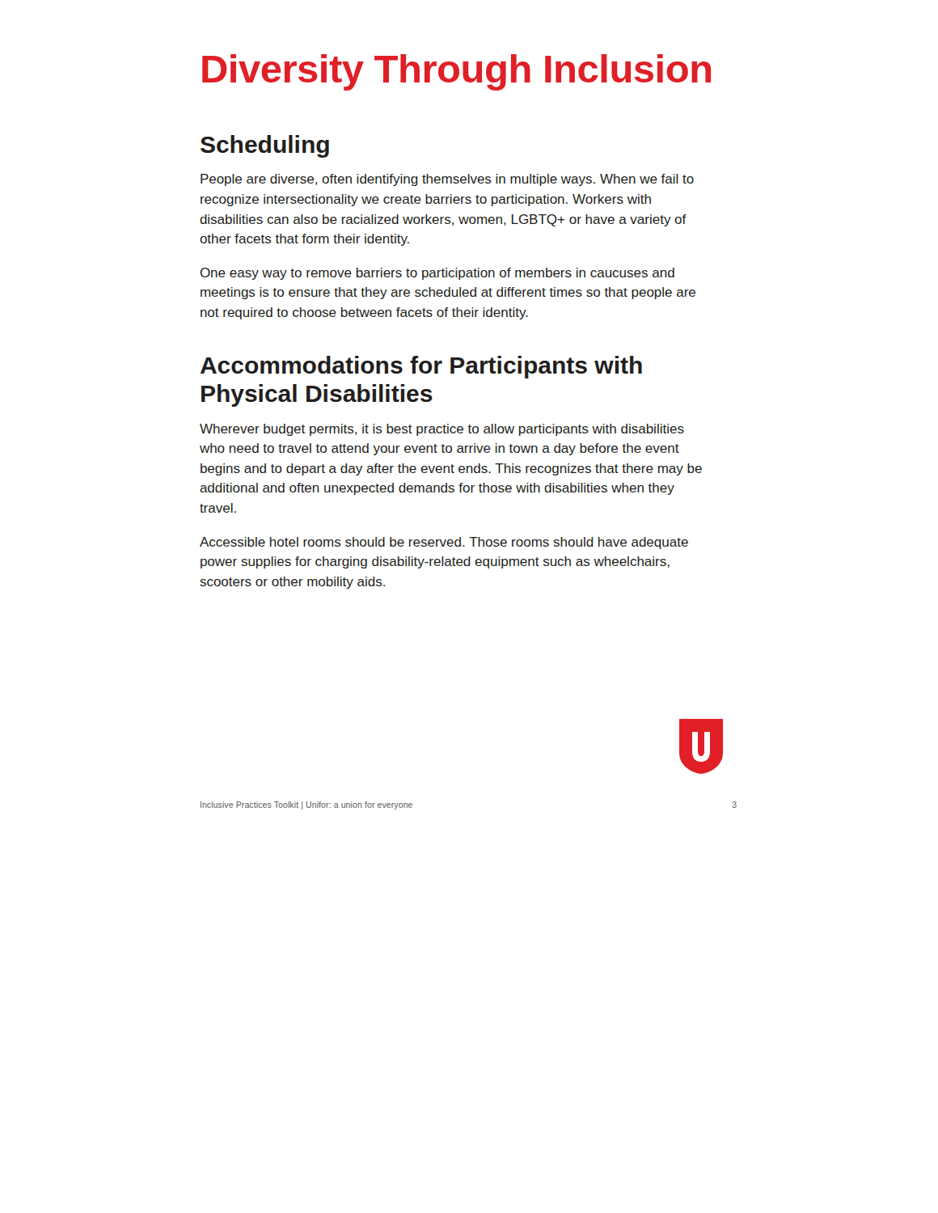Diversity Through Inclusion
Scheduling
People are diverse, often identifying themselves in multiple ways. When we fail to recognize intersectionality we create barriers to participation. Workers with disabilities can also be racialized workers, women, LGBTQ+ or have a variety of other facets that form their identity.
One easy way to remove barriers to participation of members in caucuses and meetings is to ensure that they are scheduled at different times so that people are not required to choose between facets of their identity.
Accommodations for Participants with Physical Disabilities
Wherever budget permits, it is best practice to allow participants with disabilities who need to travel to attend your event to arrive in town a day before the event begins and to depart a day after the event ends. This recognizes that there may be additional and often unexpected demands for those with disabilities when they travel.
Accessible hotel rooms should be reserved. Those rooms should have adequate power supplies for charging disability-related equipment such as wheelchairs, scooters or other mobility aids.
Inclusive Practices Toolkit | Unifor: a union for everyone 3